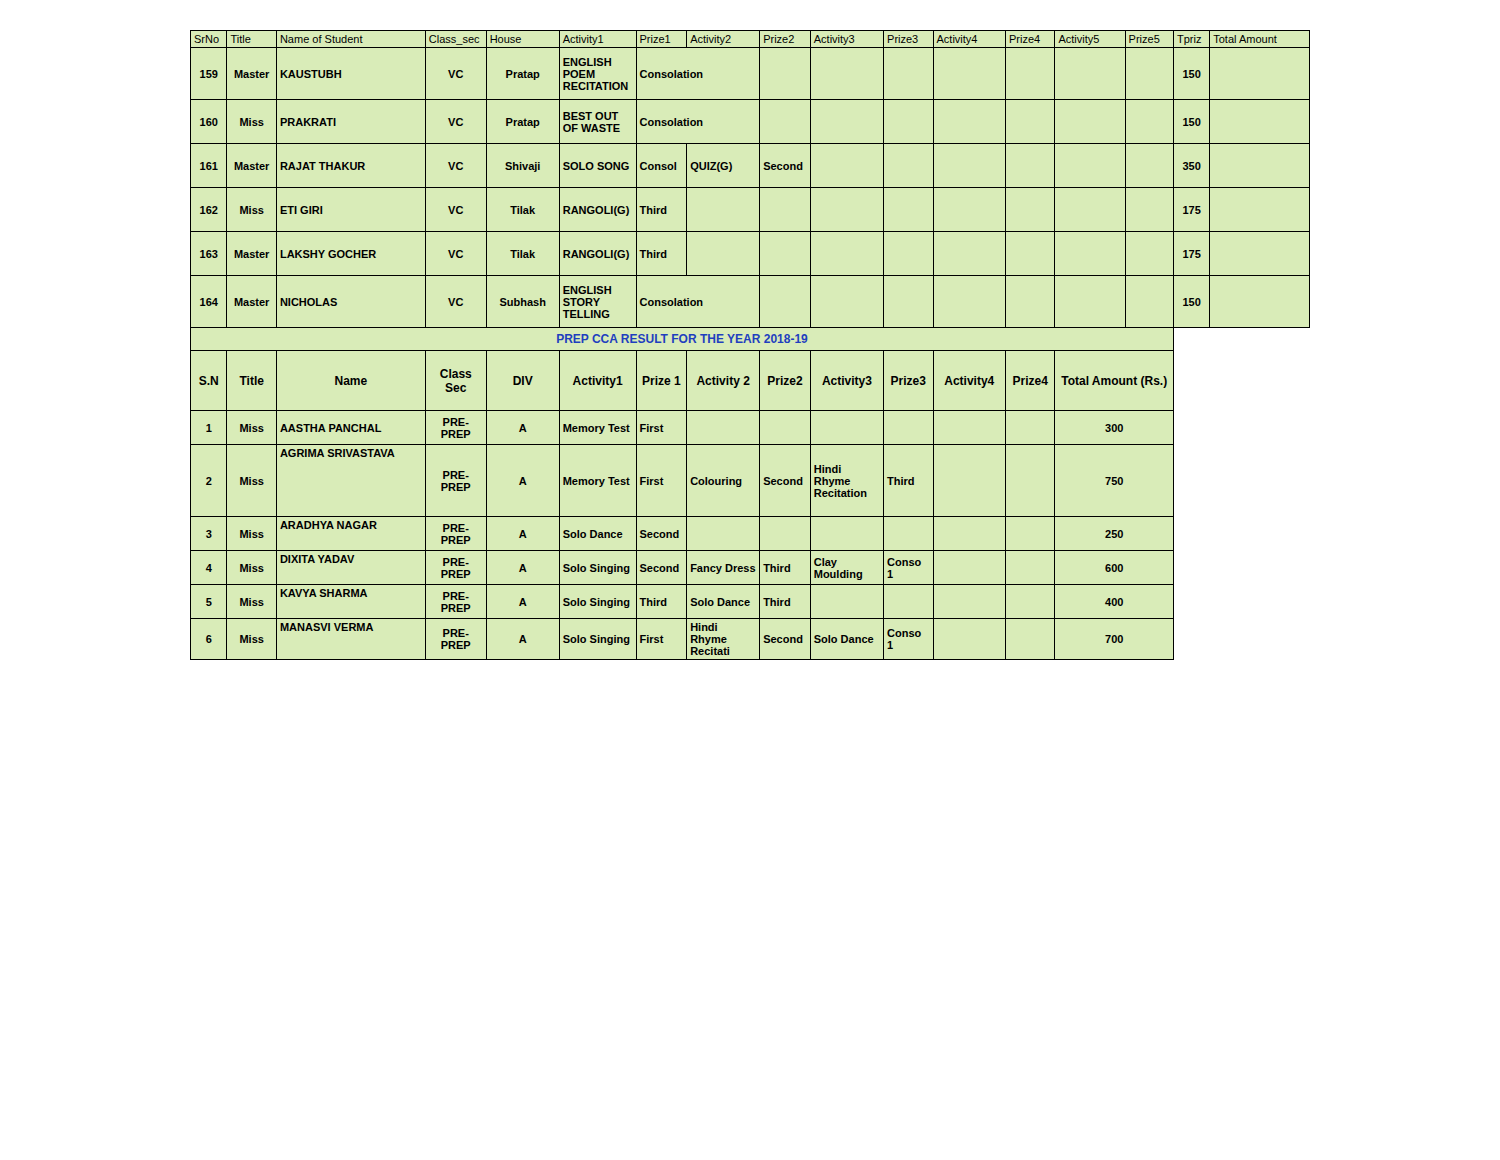| SrNo | Title | Name of Student | Class_sec | House | Activity1 | Prize1 | Activity2 | Prize2 | Activity3 | Prize3 | Activity4 | Prize4 | Activity5 | Prize5 | Tpriz | Total Amount |
| 159 | Master | KAUSTUBH | VC | Pratap | ENGLISH POEM RECITATION | Consolation | | | | | | | | 150 | |
| 160 | Miss | PRAKRATI | VC | Pratap | BEST OUT OF WASTE | Consolation | | | | | | | | 150 | |
| 161 | Master | RAJAT THAKUR | VC | Shivaji | SOLO SONG | Consol | QUIZ(G) | Second | | | | | | | 350 | |
| 162 | Miss | ETI GIRI | VC | Tilak | RANGOLI(G) | Third | | | | | | | | | 175 | |
| 163 | Master | LAKSHY GOCHER | VC | Tilak | RANGOLI(G) | Third | | | | | | | | | 175 | |
| 164 | Master | NICHOLAS | VC | Subhash | ENGLISH STORY TELLING | Consolation | | | | | | | | 150 | |
| PREP CCA RESULT FOR THE YEAR 2018-19 | | |
| S.N | Title | Name | Class Sec | DIV | Activity1 | Prize 1 | Activity 2 | Prize2 | Activity3 | Prize3 | Activity4 | Prize4 | Total Amount (Rs.) | | |
| 1 | Miss | AASTHA PANCHAL | PRE-PREP | A | Memory Test | First | | | | | | | 300 | | |
| 2 | Miss | AGRIMA SRIVASTAVA | PRE-PREP | A | Memory Test | First | Colouring | Second | Hindi Rhyme Recitation | Third | | | 750 | | |
| 3 | Miss | ARADHYA NAGAR | PRE-PREP | A | Solo Dance | Second | | | | | | | 250 | | |
| 4 | Miss | DIXITA YADAV | PRE-PREP | A | Solo Singing | Second | Fancy Dress | Third | Clay Moulding | Conso 1 | | | 600 | | |
| 5 | Miss | KAVYA SHARMA | PRE-PREP | A | Solo Singing | Third | Solo Dance | Third | | | | | 400 | | |
| 6 | Miss | MANASVI VERMA | PRE-PREP | A | Solo Singing | First | Hindi Rhyme Recitati | Second | Solo Dance | Conso 1 | | | 700 | | |